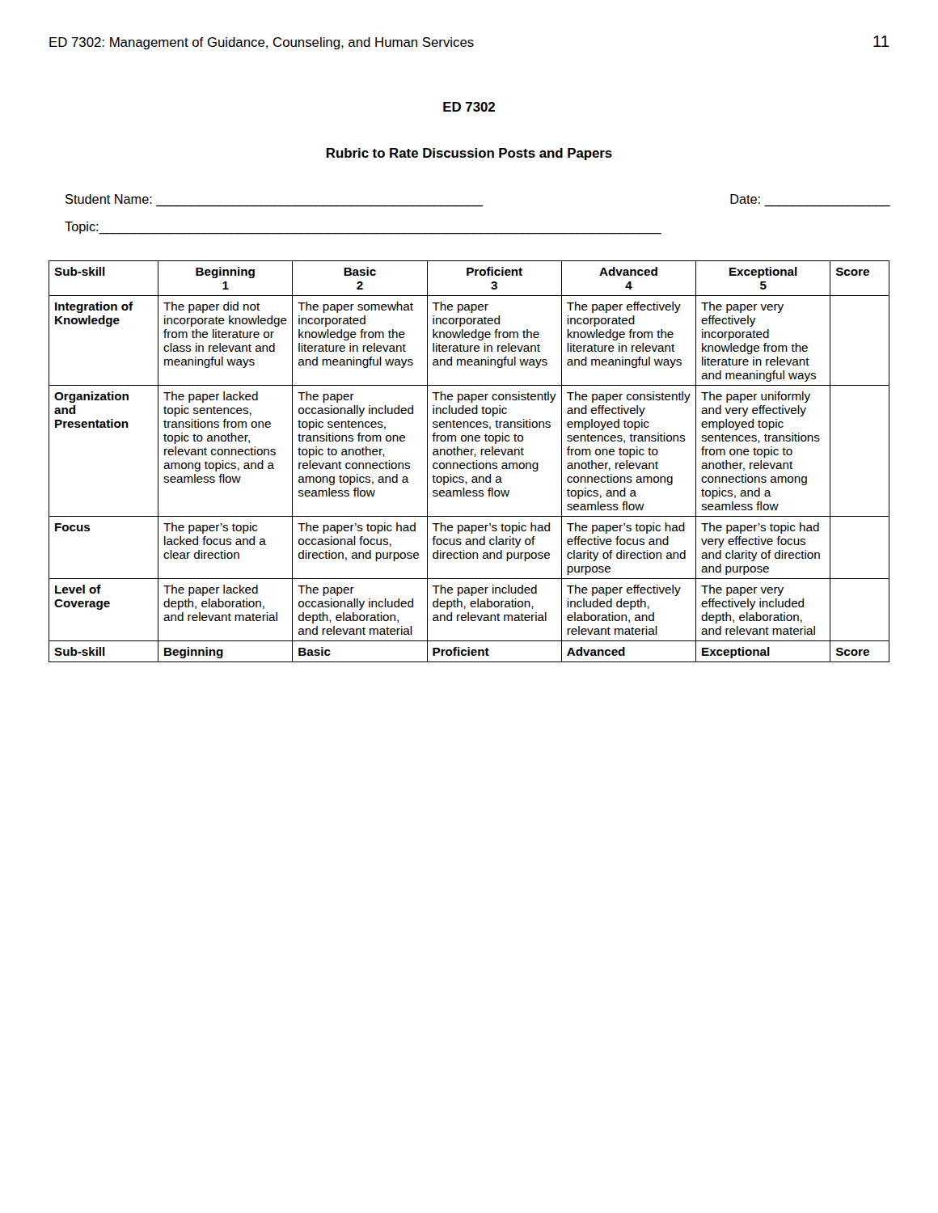ED 7302: Management of Guidance, Counseling, and Human Services 11
ED 7302
Rubric to Rate Discussion Posts and Papers
Student Name: _______________________________________________
Date: __________________
Topic:_________________________________________________________________________________
| Sub-skill | Beginning 1 | Basic 2 | Proficient 3 | Advanced 4 | Exceptional 5 | Score |
| --- | --- | --- | --- | --- | --- | --- |
| Integration of Knowledge | The paper did not incorporate knowledge from the literature or class in relevant and meaningful ways | The paper somewhat incorporated knowledge from the literature in relevant and meaningful ways | The paper incorporated knowledge from the literature in relevant and meaningful ways | The paper effectively incorporated knowledge from the literature in relevant and meaningful ways | The paper very effectively incorporated knowledge from the literature in relevant and meaningful ways | |
| Organization and Presentation | The paper lacked topic sentences, transitions from one topic to another, relevant connections among topics, and a seamless flow | The paper occasionally included topic sentences, transitions from one topic to another, relevant connections among topics, and a seamless flow | The paper consistently included topic sentences, transitions from one topic to another, relevant connections among topics, and a seamless flow | The paper consistently and effectively employed topic sentences, transitions from one topic to another, relevant connections among topics, and a seamless flow | The paper uniformly and very effectively employed topic sentences, transitions from one topic to another, relevant connections among topics, and a seamless flow | |
| Focus | The paper’s topic lacked focus and a clear direction | The paper’s topic had occasional focus, direction, and purpose | The paper’s topic had focus and clarity of direction and purpose | The paper’s topic had effective focus and clarity of direction and purpose | The paper’s topic had very effective focus and clarity of direction and purpose | |
| Level of Coverage | The paper lacked depth, elaboration, and relevant material | The paper occasionally included depth, elaboration, and relevant material | The paper included depth, elaboration, and relevant material | The paper effectively included depth, elaboration, and relevant material | The paper very effectively included depth, elaboration, and relevant material | |
| Sub-skill | Beginning | Basic | Proficient | Advanced | Exceptional | Score |